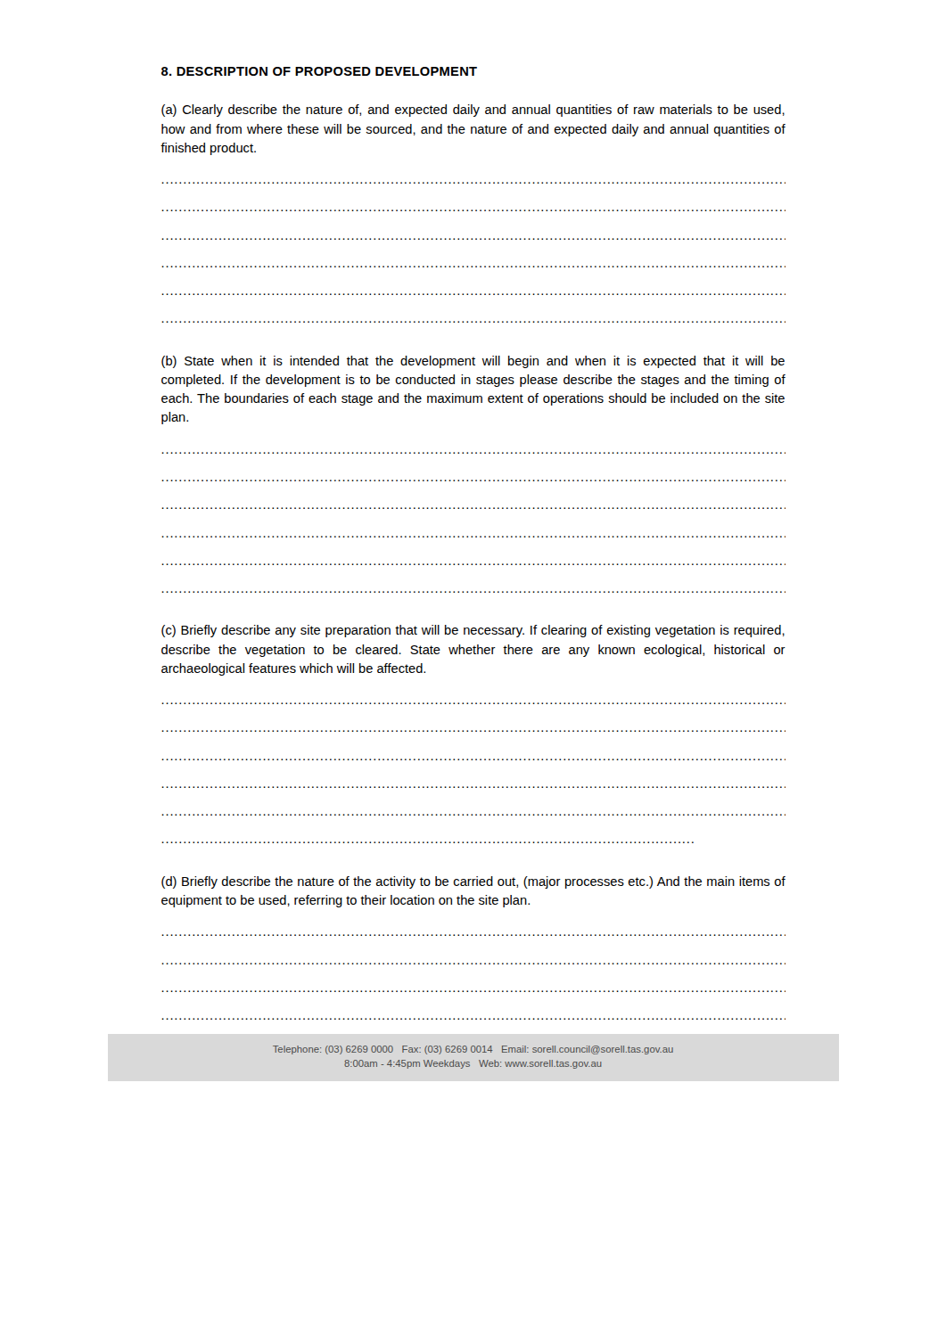8. DESCRIPTION OF PROPOSED DEVELOPMENT
(a) Clearly describe the nature of, and expected daily and annual quantities of raw materials to be used, how and from where these will be sourced, and the nature of and expected daily and annual quantities of finished product.
..........................................................................................................................................................
..........................................................................................................................................................
..........................................................................................................................................................
..........................................................................................................................................................
..........................................................................................................................................................
..........................................................................................................................................................
(b) State when it is intended that the development will begin and when it is expected that it will be completed. If the development is to be conducted in stages please describe the stages and the timing of each. The boundaries of each stage and the maximum extent of operations should be included on the site plan.
..........................................................................................................................................................
..........................................................................................................................................................
..........................................................................................................................................................
..........................................................................................................................................................
..........................................................................................................................................................
..........................................................................................................................................................
(c) Briefly describe any site preparation that will be necessary. If clearing of existing vegetation is required, describe the vegetation to be cleared. State whether there are any known ecological, historical or archaeological features which will be affected.
..........................................................................................................................................................
..........................................................................................................................................................
..........................................................................................................................................................
..........................................................................................................................................................
.....................................................................................................................................................
.........................................................................................................................
(d) Briefly describe the nature of the activity to be carried out, (major processes etc.) And the main items of equipment to be used, referring to their location on the site plan.
..........................................................................................................................................................
..........................................................................................................................................................
..........................................................................................................................................................
..........................................................................................................................................................
..........................................................................................................................................................
.................................................................................................................................................
Telephone: (03) 6269 0000 Fax: (03) 6269 0014 Email: sorell.council@sorell.tas.gov.au
8:00am - 4:45pm Weekdays Web: www.sorell.tas.gov.au